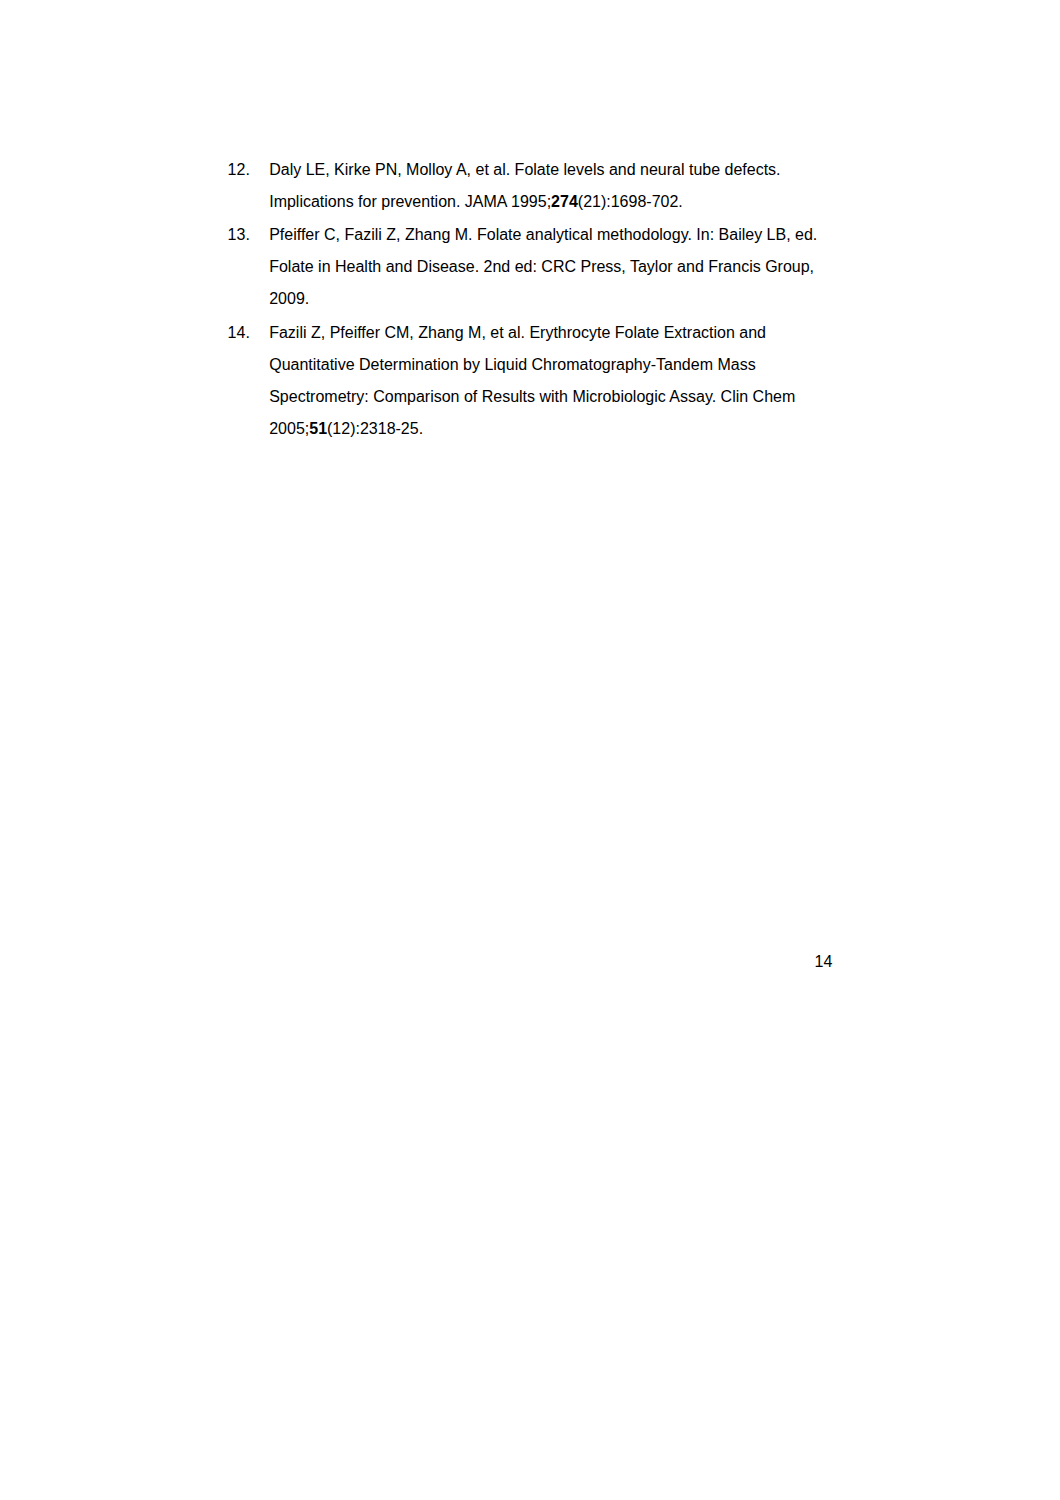12. Daly LE, Kirke PN, Molloy A, et al. Folate levels and neural tube defects. Implications for prevention. JAMA 1995;274(21):1698-702.
13. Pfeiffer C, Fazili Z, Zhang M. Folate analytical methodology. In: Bailey LB, ed. Folate in Health and Disease. 2nd ed: CRC Press, Taylor and Francis Group, 2009.
14. Fazili Z, Pfeiffer CM, Zhang M, et al. Erythrocyte Folate Extraction and Quantitative Determination by Liquid Chromatography-Tandem Mass Spectrometry: Comparison of Results with Microbiologic Assay. Clin Chem 2005;51(12):2318-25.
14